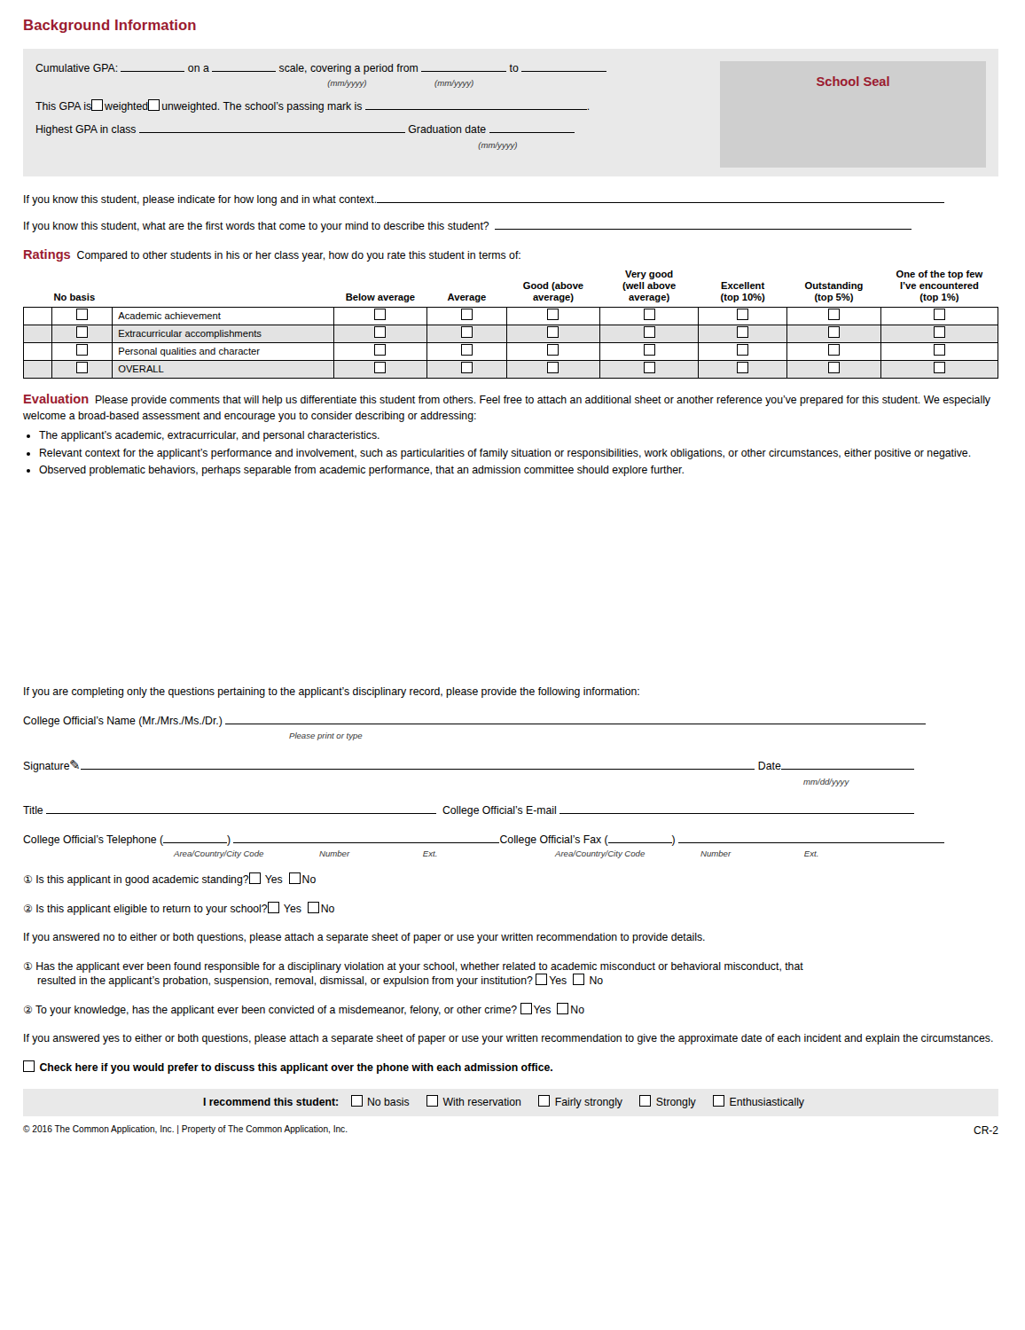Background Information
Cumulative GPA: on a scale, covering a period from to
(mm/yyyy) (mm/yyyy)
This GPA is weighted unweighted. The school’s passing mark is .
Highest GPA in class Graduation date
(mm/yyyy)
School Seal
If you know this student, please indicate for how long and in what context.
If you know this student, what are the first words that come to your mind to describe this student?
Ratings Compared to other students in his or her class year, how do you rate this student in terms of:
| | No basis | | Below average | Average | Good (above average) | Very good (well above average) | Excellent (top 10%) | Outstanding (top 5%) | One of the top few I’ve encountered (top 1%) |
| --- | --- | --- | --- | --- | --- | --- | --- | --- | --- |
| | | Academic achievement | | | | | | | |
| | | Extracurricular accomplishments | | | | | | | |
| | | Personal qualities and character | | | | | | | |
| | | OVERALL | | | | | | | |
Evaluation Please provide comments that will help us differentiate this student from others. Feel free to attach an additional sheet or another reference you’ve prepared for this student. We especially welcome a broad-based assessment and encourage you to consider describing or addressing:
The applicant’s academic, extracurricular, and personal characteristics.
Relevant context for the applicant’s performance and involvement, such as particularities of family situation or responsibilities, work obligations, or other circumstances, either positive or negative.
Observed problematic behaviors, perhaps separable from academic performance, that an admission committee should explore further.
If you are completing only the questions pertaining to the applicant’s disciplinary record, please provide the following information:
College Official’s Name (Mr./Mrs./Ms./Dr.)
Please print or type
Signature✎ Date
mm/dd/yyyy
Title College Official’s E-mail
College Official’s Telephone ( ) College Official’s Fax ( )
Area/Country/City Code Number Ext. Area/Country/City Code Number Ext.
① Is this applicant in good academic standing? Yes No
② Is this applicant eligible to return to your school? Yes No
If you answered no to either or both questions, please attach a separate sheet of paper or use your written recommendation to provide details.
① Has the applicant ever been found responsible for a disciplinary violation at your school, whether related to academic misconduct or behavioral misconduct, that
resulted in the applicant’s probation, suspension, removal, dismissal, or expulsion from your institution? Yes No
② To your knowledge, has the applicant ever been convicted of a misdemeanor, felony, or other crime? Yes No
If you answered yes to either or both questions, please attach a separate sheet of paper or use your written recommendation to give the approximate date of each incident and explain the circumstances.
Check here if you would prefer to discuss this applicant over the phone with each admission office.
I recommend this student: No basis With reservation Fairly strongly Strongly Enthusiastically
© 2016 The Common Application, Inc. | Property of The Common Application, Inc.
CR-2